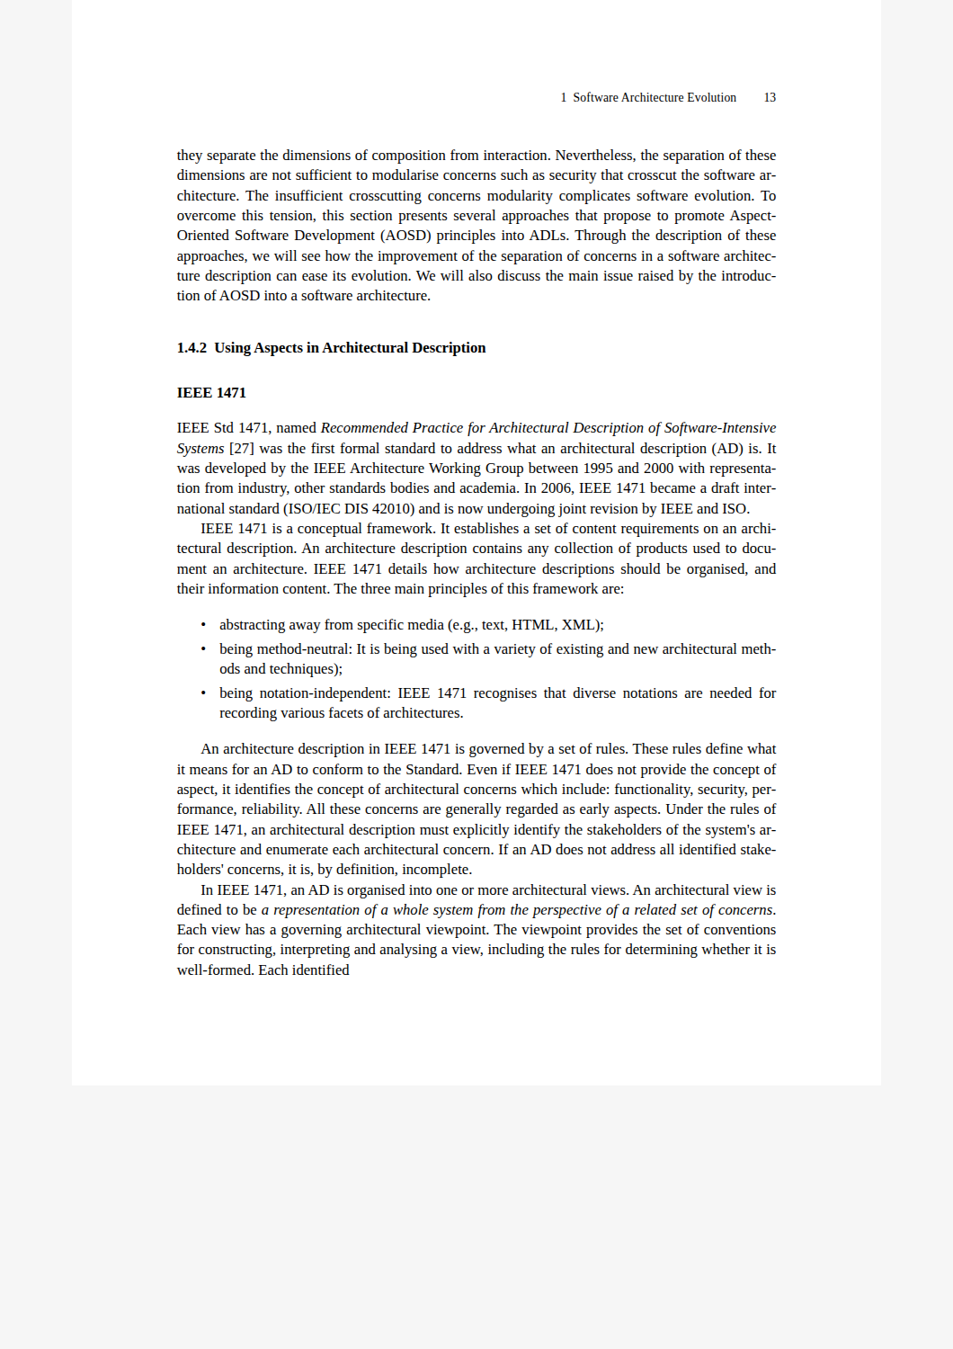1 Software Architecture Evolution 13
they separate the dimensions of composition from interaction. Nevertheless, the separation of these dimensions are not sufficient to modularise concerns such as security that crosscut the software architecture. The insufficient crosscutting concerns modularity complicates software evolution. To overcome this tension, this section presents several approaches that propose to promote Aspect-Oriented Software Development (AOSD) principles into ADLs. Through the description of these approaches, we will see how the improvement of the separation of concerns in a software architecture description can ease its evolution. We will also discuss the main issue raised by the introduction of AOSD into a software architecture.
1.4.2 Using Aspects in Architectural Description
IEEE 1471
IEEE Std 1471, named Recommended Practice for Architectural Description of Software-Intensive Systems [27] was the first formal standard to address what an architectural description (AD) is. It was developed by the IEEE Architecture Working Group between 1995 and 2000 with representation from industry, other standards bodies and academia. In 2006, IEEE 1471 became a draft international standard (ISO/IEC DIS 42010) and is now undergoing joint revision by IEEE and ISO.
IEEE 1471 is a conceptual framework. It establishes a set of content requirements on an architectural description. An architecture description contains any collection of products used to document an architecture. IEEE 1471 details how architecture descriptions should be organised, and their information content. The three main principles of this framework are:
abstracting away from specific media (e.g., text, HTML, XML);
being method-neutral: It is being used with a variety of existing and new architectural methods and techniques);
being notation-independent: IEEE 1471 recognises that diverse notations are needed for recording various facets of architectures.
An architecture description in IEEE 1471 is governed by a set of rules. These rules define what it means for an AD to conform to the Standard. Even if IEEE 1471 does not provide the concept of aspect, it identifies the concept of architectural concerns which include: functionality, security, performance, reliability. All these concerns are generally regarded as early aspects. Under the rules of IEEE 1471, an architectural description must explicitly identify the stakeholders of the system's architecture and enumerate each architectural concern. If an AD does not address all identified stakeholders' concerns, it is, by definition, incomplete.
In IEEE 1471, an AD is organised into one or more architectural views. An architectural view is defined to be a representation of a whole system from the perspective of a related set of concerns. Each view has a governing architectural viewpoint. The viewpoint provides the set of conventions for constructing, interpreting and analysing a view, including the rules for determining whether it is well-formed. Each identified